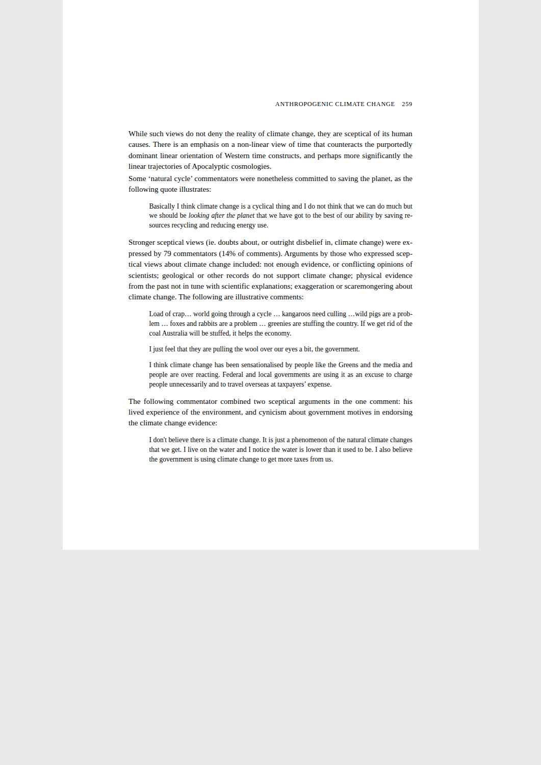ANTHROPOGENIC CLIMATE CHANGE259
While such views do not deny the reality of climate change, they are sceptical of its human causes. There is an emphasis on a non-linear view of time that counteracts the purportedly dominant linear orientation of Western time constructs, and perhaps more significantly the linear trajectories of Apocalyptic cosmologies.
Some ‘natural cycle’ commentators were nonetheless committed to saving the planet, as the following quote illustrates:
Basically I think climate change is a cyclical thing and I do not think that we can do much but we should be looking after the planet that we have got to the best of our ability by saving resources recycling and reducing energy use.
Stronger sceptical views (ie. doubts about, or outright disbelief in, climate change) were expressed by 79 commentators (14% of comments). Arguments by those who expressed sceptical views about climate change included: not enough evidence, or conflicting opinions of scientists; geological or other records do not support climate change; physical evidence from the past not in tune with scientific explanations; exaggeration or scaremongering about climate change. The following are illustrative comments:
Load of crap… world going through a cycle … kangaroos need culling …wild pigs are a problem … foxes and rabbits are a problem … greenies are stuffing the country. If we get rid of the coal Australia will be stuffed, it helps the economy.
I just feel that they are pulling the wool over our eyes a bit, the government.
I think climate change has been sensationalised by people like the Greens and the media and people are over reacting. Federal and local governments are using it as an excuse to charge people unnecessarily and to travel overseas at taxpayers’ expense.
The following commentator combined two sceptical arguments in the one comment: his lived experience of the environment, and cynicism about government motives in endorsing the climate change evidence:
I don't believe there is a climate change. It is just a phenomenon of the natural climate changes that we get. I live on the water and I notice the water is lower than it used to be. I also believe the government is using climate change to get more taxes from us.